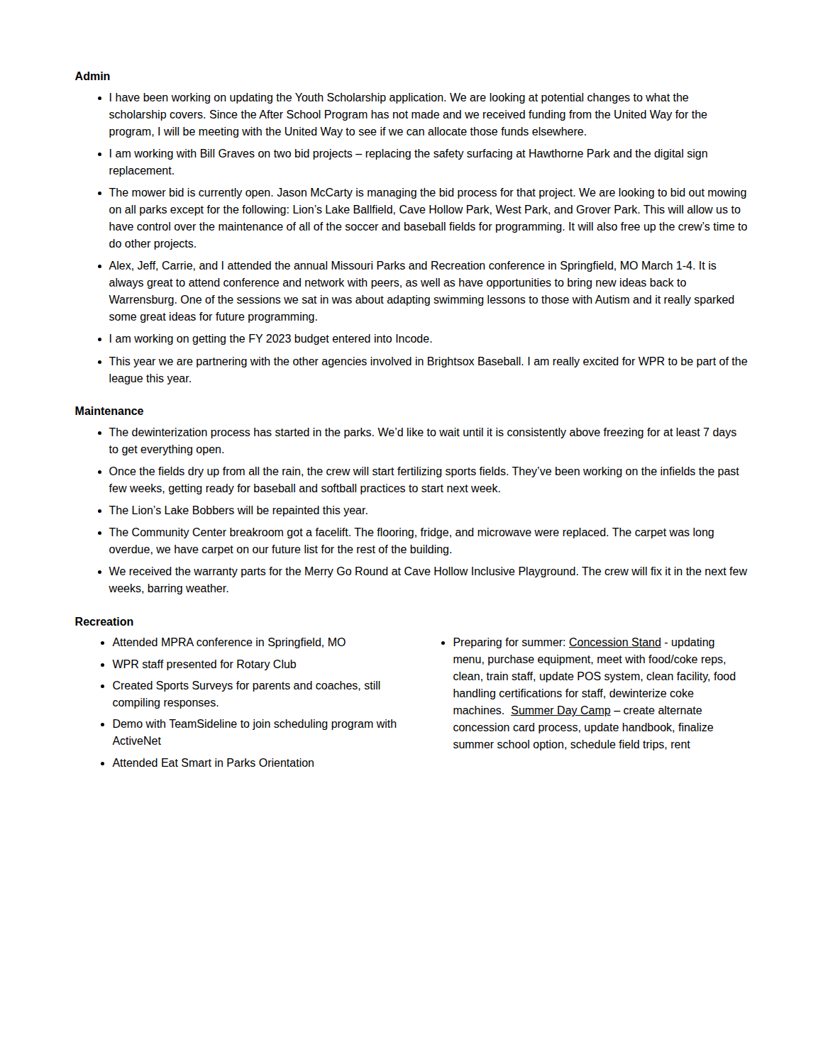Admin
I have been working on updating the Youth Scholarship application. We are looking at potential changes to what the scholarship covers. Since the After School Program has not made and we received funding from the United Way for the program, I will be meeting with the United Way to see if we can allocate those funds elsewhere.
I am working with Bill Graves on two bid projects – replacing the safety surfacing at Hawthorne Park and the digital sign replacement.
The mower bid is currently open. Jason McCarty is managing the bid process for that project. We are looking to bid out mowing on all parks except for the following: Lion’s Lake Ballfield, Cave Hollow Park, West Park, and Grover Park. This will allow us to have control over the maintenance of all of the soccer and baseball fields for programming. It will also free up the crew’s time to do other projects.
Alex, Jeff, Carrie, and I attended the annual Missouri Parks and Recreation conference in Springfield, MO March 1-4. It is always great to attend conference and network with peers, as well as have opportunities to bring new ideas back to Warrensburg. One of the sessions we sat in was about adapting swimming lessons to those with Autism and it really sparked some great ideas for future programming.
I am working on getting the FY 2023 budget entered into Incode.
This year we are partnering with the other agencies involved in Brightsox Baseball. I am really excited for WPR to be part of the league this year.
Maintenance
The dewinterization process has started in the parks. We’d like to wait until it is consistently above freezing for at least 7 days to get everything open.
Once the fields dry up from all the rain, the crew will start fertilizing sports fields. They’ve been working on the infields the past few weeks, getting ready for baseball and softball practices to start next week.
The Lion’s Lake Bobbers will be repainted this year.
The Community Center breakroom got a facelift. The flooring, fridge, and microwave were replaced. The carpet was long overdue, we have carpet on our future list for the rest of the building.
We received the warranty parts for the Merry Go Round at Cave Hollow Inclusive Playground. The crew will fix it in the next few weeks, barring weather.
Recreation
Attended MPRA conference in Springfield, MO
WPR staff presented for Rotary Club
Created Sports Surveys for parents and coaches, still compiling responses.
Demo with TeamSideline to join scheduling program with ActiveNet
Attended Eat Smart in Parks Orientation
Preparing for summer: Concession Stand - updating menu, purchase equipment, meet with food/coke reps, clean, train staff, update POS system, clean facility, food handling certifications for staff, dewinterize coke machines. Summer Day Camp – create alternate concession card process, update handbook, finalize summer school option, schedule field trips, rent